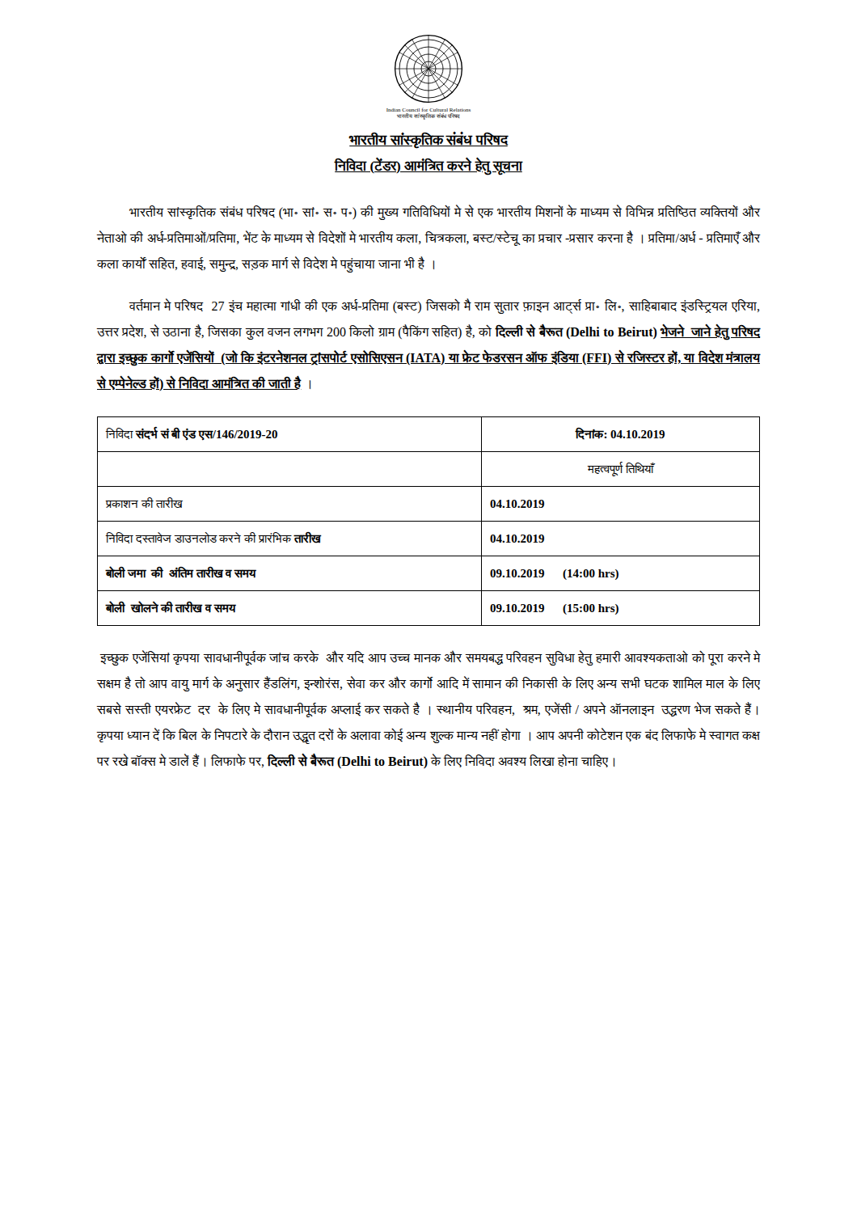Indian Council for Cultural Relations
भारतीय सांस्कृतिक संबंध परिषद
भारतीय सांस्कृतिक संबंध परिषद
निविदा (टेंडर) आमंत्रित करने हेतु सूचना
भारतीय सांस्कृतिक संबंध परिषद (भा॰ सां॰ स॰ प॰) की मुख्य गतिविधियों मे से एक भारतीय मिशनों के माध्यम से विभिन्न प्रतिष्ठित व्यक्तियों और नेताओ की अर्ध-प्रतिमाओं/प्रतिमा, भेंट के माध्यम से विदेशों मे भारतीय कला, चित्रकला, बस्ट/स्टेचू का प्रचार -प्रसार करना है । प्रतिमा/अर्ध - प्रतिमाएँ और कला कार्यों सहित, हवाई, समुन्द्र, सड़क मार्ग से विदेश मे पहुंचाया जाना भी है ।
वर्तमान मे परिषद 27 इंच महात्मा गांधी की एक अर्ध-प्रतिमा (बस्ट) जिसको मै राम सुतार फ़ाइन आर्ट्स प्रा॰ लि॰, साहिबाबाद इंडस्ट्रियल एरिया, उत्तर प्रदेश, से उठाना है, जिसका कुल वजन लगभग 200 किलो ग्राम (पैकिंग सहित) है, को दिल्ली से बैरूत (Delhi to Beirut) भेजने जाने हेतु परिषद द्वारा इच्छुक कार्गो एजेंसियों (जो कि इंटरनेशनल ट्रांसपोर्ट एसोसिएसन (IATA) या फ्रेट फेडरसन ऑफ इंडिया (FFI) से रजिस्टर हों, या विदेश मंत्रालय से एम्पेनेल्ड हों) से निविदा आमंत्रित की जाती है ।
| निविदा संदर्भ सं बी एंड एस/146/2019-20 | दिनांक: 04.10.2019 |
| | महत्वपूर्ण तिथियाँ |
| प्रकाशन की तारीख | 04.10.2019 |
| निविदा दस्तावेज डाउनलोड करने की प्रारंभिक तारीख | 04.10.2019 |
| बोली जमा की अंतिम तारीख व समय | 09.10.2019 (14:00 hrs) |
| बोली खोलने की तारीख व समय | 09.10.2019 (15:00 hrs) |
इच्छुक एजेंसियां कृपया सावधानीपूर्वक जांच करके और यदि आप उच्च मानक और समयबद्ध परिवहन सुविधा हेतु हमारी आवश्यकताओ को पूरा करने मे सक्षम है तो आप वायु मार्ग के अनुसार हैंडलिंग, इन्शोरंस, सेवा कर और कार्गो आदि में सामान की निकासी के लिए अन्य सभी घटक शामिल माल के लिए सबसे सस्ती एयरफ्रेट दर के लिए मे सावधानीपूर्वक अप्लाई कर सकते है । स्थानीय परिवहन, श्रम, एजेंसी / अपने ऑनलाइन उद्धरण भेज सकते हैं। कृपया ध्यान दें कि बिल के निपटारे के दौरान उद्धृत दरों के अलावा कोई अन्य शुल्क मान्य नहीं होगा । आप अपनी कोटेशन एक बंद लिफाफे मे स्वागत कक्ष पर रखे बॉक्स मे डालें हैं। लिफाफे पर, दिल्ली से बैरूत (Delhi to Beirut) के लिए निविदा अवश्य लिखा होना चाहिए।